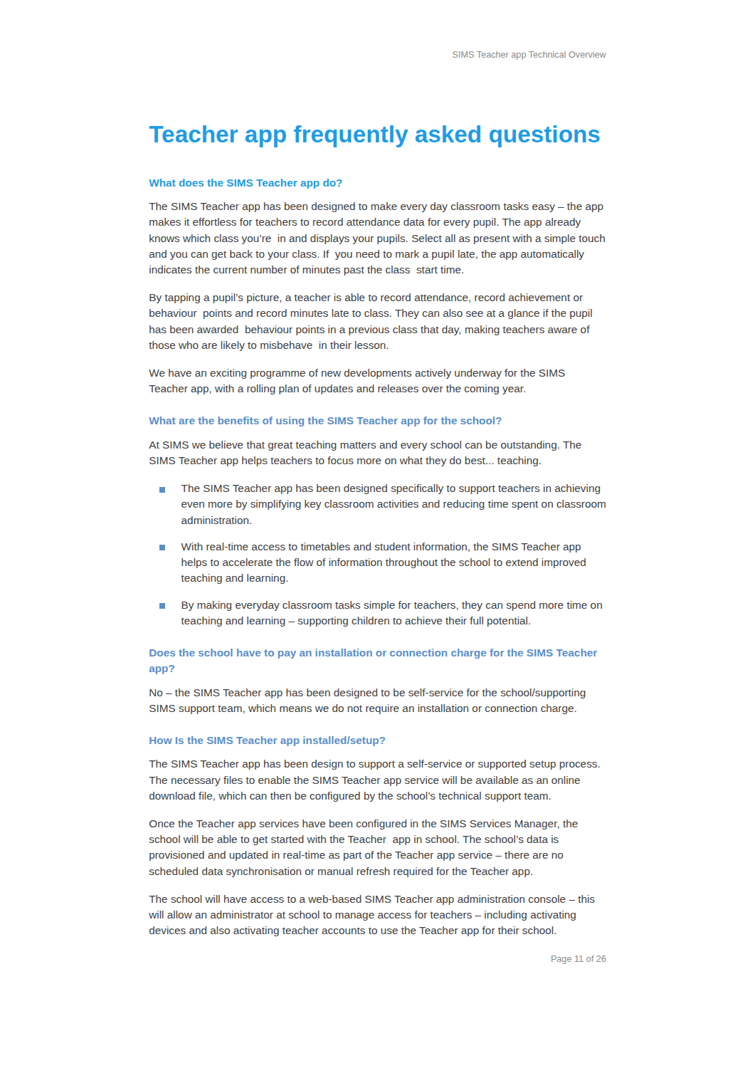SIMS Teacher app Technical Overview
Teacher app frequently asked questions
What does the SIMS Teacher app do?
The SIMS Teacher app has been designed to make every day classroom tasks easy – the app makes it effortless for teachers to record attendance data for every pupil. The app already knows which class you’re in and displays your pupils. Select all as present with a simple touch and you can get back to your class. If you need to mark a pupil late, the app automatically indicates the current number of minutes past the class start time.
By tapping a pupil’s picture, a teacher is able to record attendance, record achievement or behaviour points and record minutes late to class. They can also see at a glance if the pupil has been awarded behaviour points in a previous class that day, making teachers aware of those who are likely to misbehave in their lesson.
We have an exciting programme of new developments actively underway for the SIMS Teacher app, with a rolling plan of updates and releases over the coming year.
What are the benefits of using the SIMS Teacher app for the school?
At SIMS we believe that great teaching matters and every school can be outstanding. The SIMS Teacher app helps teachers to focus more on what they do best... teaching.
The SIMS Teacher app has been designed specifically to support teachers in achieving even more by simplifying key classroom activities and reducing time spent on classroom administration.
With real-time access to timetables and student information, the SIMS Teacher app helps to accelerate the flow of information throughout the school to extend improved teaching and learning.
By making everyday classroom tasks simple for teachers, they can spend more time on teaching and learning – supporting children to achieve their full potential.
Does the school have to pay an installation or connection charge for the SIMS Teacher app?
No – the SIMS Teacher app has been designed to be self-service for the school/supporting SIMS support team, which means we do not require an installation or connection charge.
How Is the SIMS Teacher app installed/setup?
The SIMS Teacher app has been design to support a self-service or supported setup process. The necessary files to enable the SIMS Teacher app service will be available as an online download file, which can then be configured by the school’s technical support team.
Once the Teacher app services have been configured in the SIMS Services Manager, the school will be able to get started with the Teacher app in school. The school’s data is provisioned and updated in real-time as part of the Teacher app service – there are no scheduled data synchronisation or manual refresh required for the Teacher app.
The school will have access to a web-based SIMS Teacher app administration console – this will allow an administrator at school to manage access for teachers – including activating devices and also activating teacher accounts to use the Teacher app for their school.
Page 11 of 26